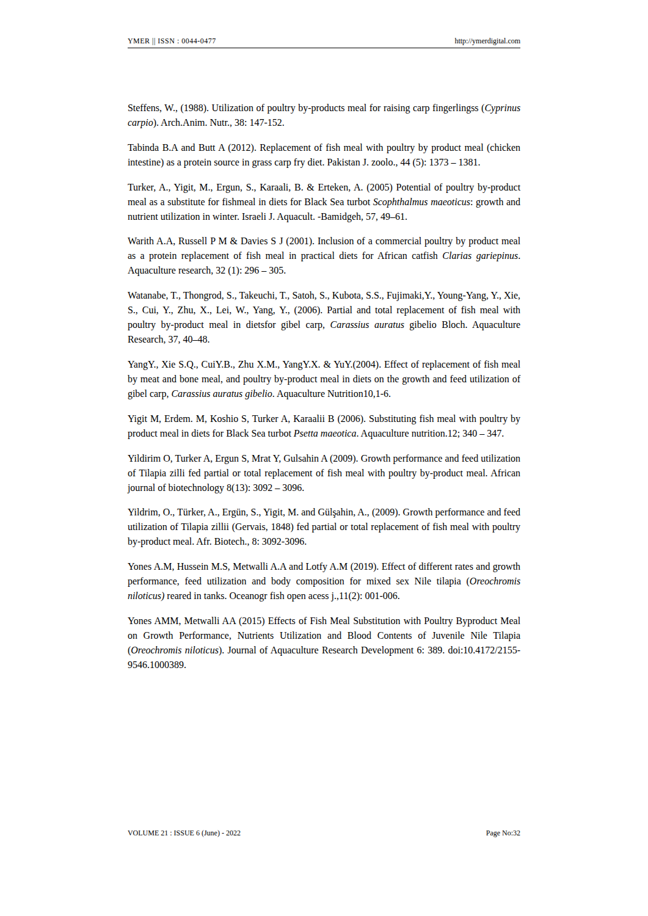YMER || ISSN : 0044-0477
http://ymerdigital.com
Steffens, W., (1988). Utilization of poultry by-products meal for raising carp fingerlingss (Cyprinus carpio). Arch.Anim. Nutr., 38: 147-152.
Tabinda B.A and Butt A (2012). Replacement of fish meal with poultry by product meal (chicken intestine) as a protein source in grass carp fry diet. Pakistan J. zoolo., 44 (5): 1373 – 1381.
Turker, A., Yigit, M., Ergun, S., Karaali, B. & Erteken, A. (2005) Potential of poultry by-product meal as a substitute for fishmeal in diets for Black Sea turbot Scophthalmus maeoticus: growth and nutrient utilization in winter. Israeli J. Aquacult. -Bamidgeh, 57, 49–61.
Warith A.A, Russell P M & Davies S J (2001). Inclusion of a commercial poultry by product meal as a protein replacement of fish meal in practical diets for African catfish Clarias gariepinus. Aquaculture research, 32 (1): 296 – 305.
Watanabe, T., Thongrod, S., Takeuchi, T., Satoh, S., Kubota, S.S., Fujimaki,Y., Young-Yang, Y., Xie, S., Cui, Y., Zhu, X., Lei, W., Yang, Y., (2006). Partial and total replacement of fish meal with poultry by-product meal in dietsfor gibel carp, Carassius auratus gibelio Bloch. Aquaculture Research, 37, 40–48.
YangY., Xie S.Q., CuiY.B., Zhu X.M., YangY.X. & YuY.(2004). Effect of replacement of fish meal by meat and bone meal, and poultry by-product meal in diets on the growth and feed utilization of gibel carp, Carassius auratus gibelio. Aquaculture Nutrition10,1-6.
Yigit M, Erdem. M, Koshio S, Turker A, Karaalii B (2006). Substituting fish meal with poultry by product meal in diets for Black Sea turbot Psetta maeotica. Aquaculture nutrition.12; 340 – 347.
Yildirim O, Turker A, Ergun S, Mrat Y, Gulsahin A (2009). Growth performance and feed utilization of Tilapia zilli fed partial or total replacement of fish meal with poultry by-product meal. African journal of biotechnology 8(13): 3092 – 3096.
Yildrim, O., Türker, A., Ergün, S., Yigit, M. and Gülşahin, A., (2009). Growth performance and feed utilization of Tilapia zillii (Gervais, 1848) fed partial or total replacement of fish meal with poultry by-product meal. Afr. Biotech., 8: 3092-3096.
Yones A.M, Hussein M.S, Metwalli A.A and Lotfy A.M (2019). Effect of different rates and growth performance, feed utilization and body composition for mixed sex Nile tilapia (Oreochromis niloticus) reared in tanks. Oceanogr fish open acess j.,11(2): 001-006.
Yones AMM, Metwalli AA (2015) Effects of Fish Meal Substitution with Poultry Byproduct Meal on Growth Performance, Nutrients Utilization and Blood Contents of Juvenile Nile Tilapia (Oreochromis niloticus). Journal of Aquaculture Research Development 6: 389. doi:10.4172/2155-9546.1000389.
VOLUME 21 : ISSUE 6 (June) - 2022
Page No:32